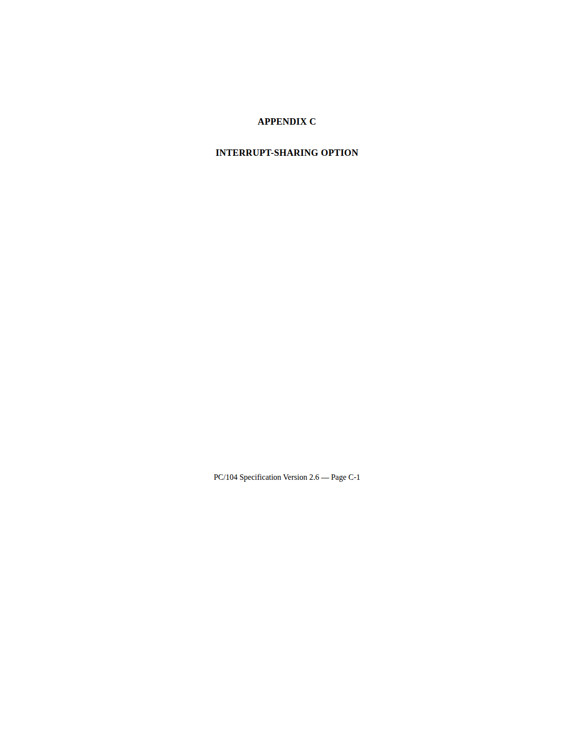APPENDIX C
INTERRUPT-SHARING OPTION
PC/104 Specification Version 2.6 — Page C-1